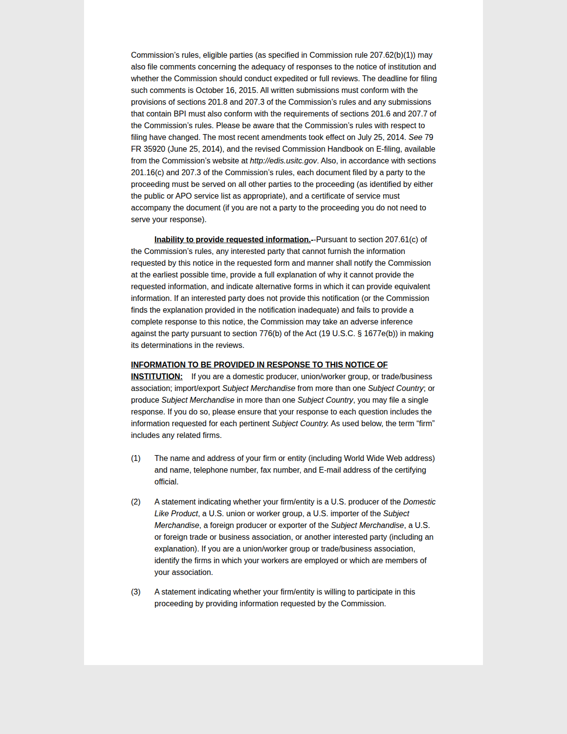Commission’s rules, eligible parties (as specified in Commission rule 207.62(b)(1)) may also file comments concerning the adequacy of responses to the notice of institution and whether the Commission should conduct expedited or full reviews. The deadline for filing such comments is October 16, 2015. All written submissions must conform with the provisions of sections 201.8 and 207.3 of the Commission’s rules and any submissions that contain BPI must also conform with the requirements of sections 201.6 and 207.7 of the Commission’s rules. Please be aware that the Commission’s rules with respect to filing have changed. The most recent amendments took effect on July 25, 2014. See 79 FR 35920 (June 25, 2014), and the revised Commission Handbook on E-filing, available from the Commission’s website at http://edis.usitc.gov. Also, in accordance with sections 201.16(c) and 207.3 of the Commission’s rules, each document filed by a party to the proceeding must be served on all other parties to the proceeding (as identified by either the public or APO service list as appropriate), and a certificate of service must accompany the document (if you are not a party to the proceeding you do not need to serve your response).
Inability to provide requested information.--Pursuant to section 207.61(c) of the Commission’s rules, any interested party that cannot furnish the information requested by this notice in the requested form and manner shall notify the Commission at the earliest possible time, provide a full explanation of why it cannot provide the requested information, and indicate alternative forms in which it can provide equivalent information. If an interested party does not provide this notification (or the Commission finds the explanation provided in the notification inadequate) and fails to provide a complete response to this notice, the Commission may take an adverse inference against the party pursuant to section 776(b) of the Act (19 U.S.C. § 1677e(b)) in making its determinations in the reviews.
INFORMATION TO BE PROVIDED IN RESPONSE TO THIS NOTICE OF INSTITUTION: If you are a domestic producer, union/worker group, or trade/business association; import/export Subject Merchandise from more than one Subject Country; or produce Subject Merchandise in more than one Subject Country, you may file a single response. If you do so, please ensure that your response to each question includes the information requested for each pertinent Subject Country. As used below, the term “firm” includes any related firms.
(1) The name and address of your firm or entity (including World Wide Web address) and name, telephone number, fax number, and E-mail address of the certifying official.
(2) A statement indicating whether your firm/entity is a U.S. producer of the Domestic Like Product, a U.S. union or worker group, a U.S. importer of the Subject Merchandise, a foreign producer or exporter of the Subject Merchandise, a U.S. or foreign trade or business association, or another interested party (including an explanation). If you are a union/worker group or trade/business association, identify the firms in which your workers are employed or which are members of your association.
(3) A statement indicating whether your firm/entity is willing to participate in this proceeding by providing information requested by the Commission.